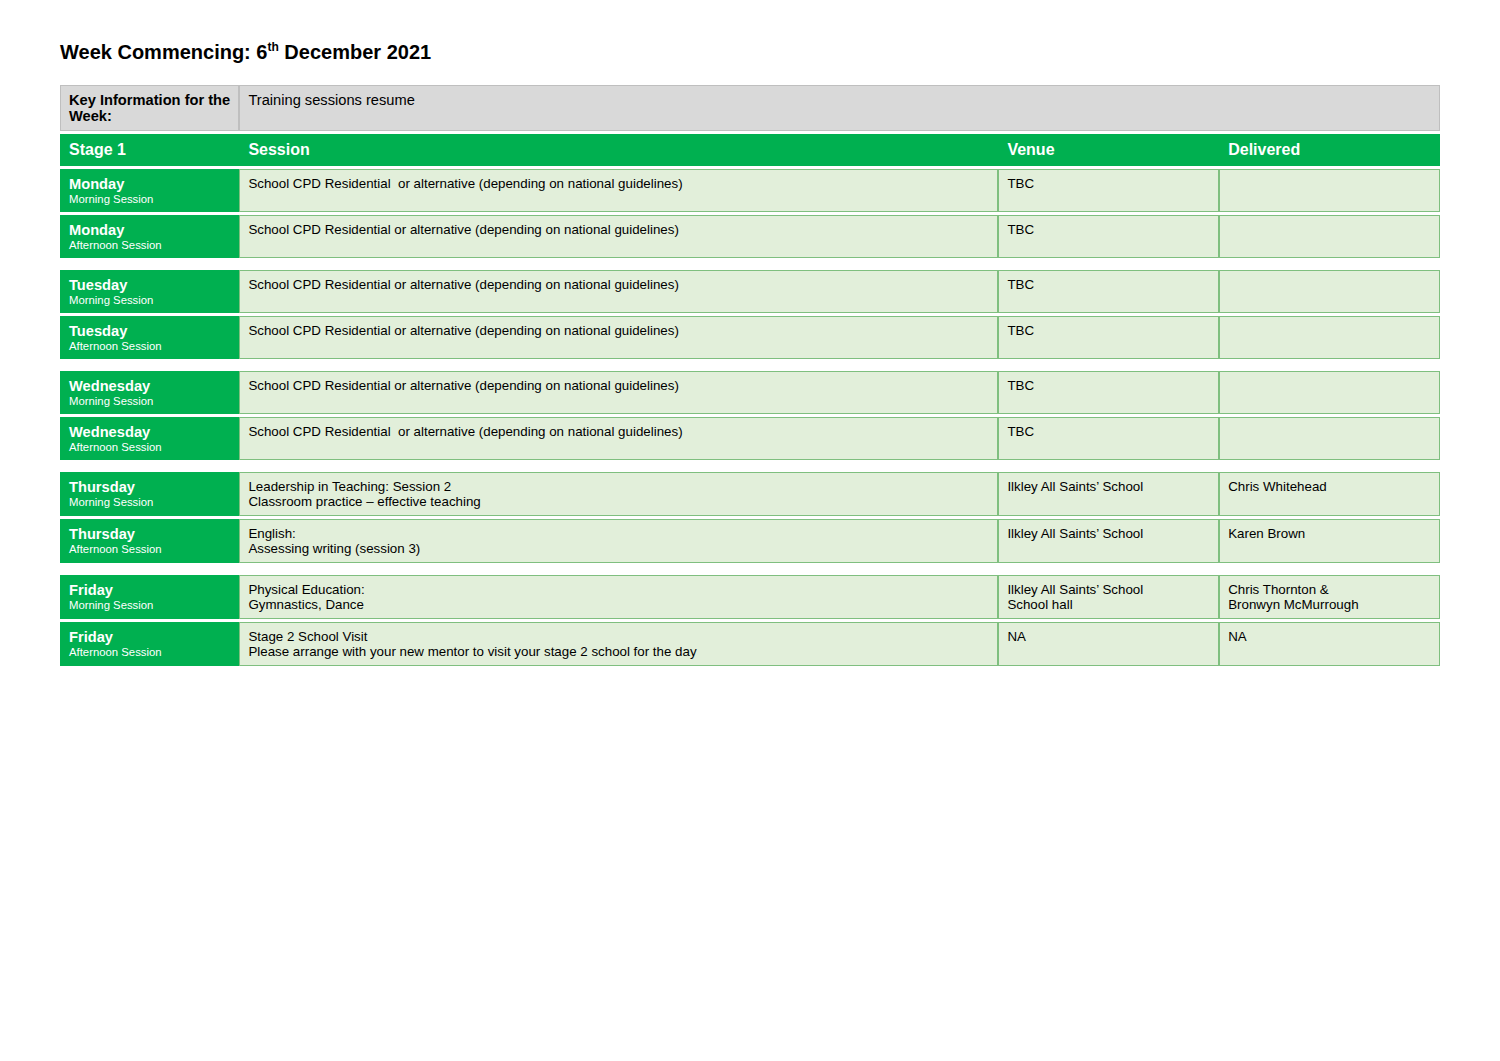Week Commencing: 6th December 2021
| Key Information for the Week: | Training sessions resume |
| Stage 1 | Session | Venue | Delivered |
| Monday Morning Session | School CPD Residential or alternative (depending on national guidelines) | TBC | |
| Monday Afternoon Session | School CPD Residential or alternative (depending on national guidelines) | TBC | |
| Tuesday Morning Session | School CPD Residential or alternative (depending on national guidelines) | TBC | |
| Tuesday Afternoon Session | School CPD Residential or alternative (depending on national guidelines) | TBC | |
| Wednesday Morning Session | School CPD Residential or alternative (depending on national guidelines) | TBC | |
| Wednesday Afternoon Session | School CPD Residential or alternative (depending on national guidelines) | TBC | |
| Thursday Morning Session | Leadership in Teaching: Session 2 Classroom practice – effective teaching | Ilkley All Saints’ School | Chris Whitehead |
| Thursday Afternoon Session | English: Assessing writing (session 3) | Ilkley All Saints’ School | Karen Brown |
| Friday Morning Session | Physical Education: Gymnastics, Dance | Ilkley All Saints’ School School hall | Chris Thornton & Bronwyn McMurrough |
| Friday Afternoon Session | Stage 2 School Visit Please arrange with your new mentor to visit your stage 2 school for the day | NA | NA |